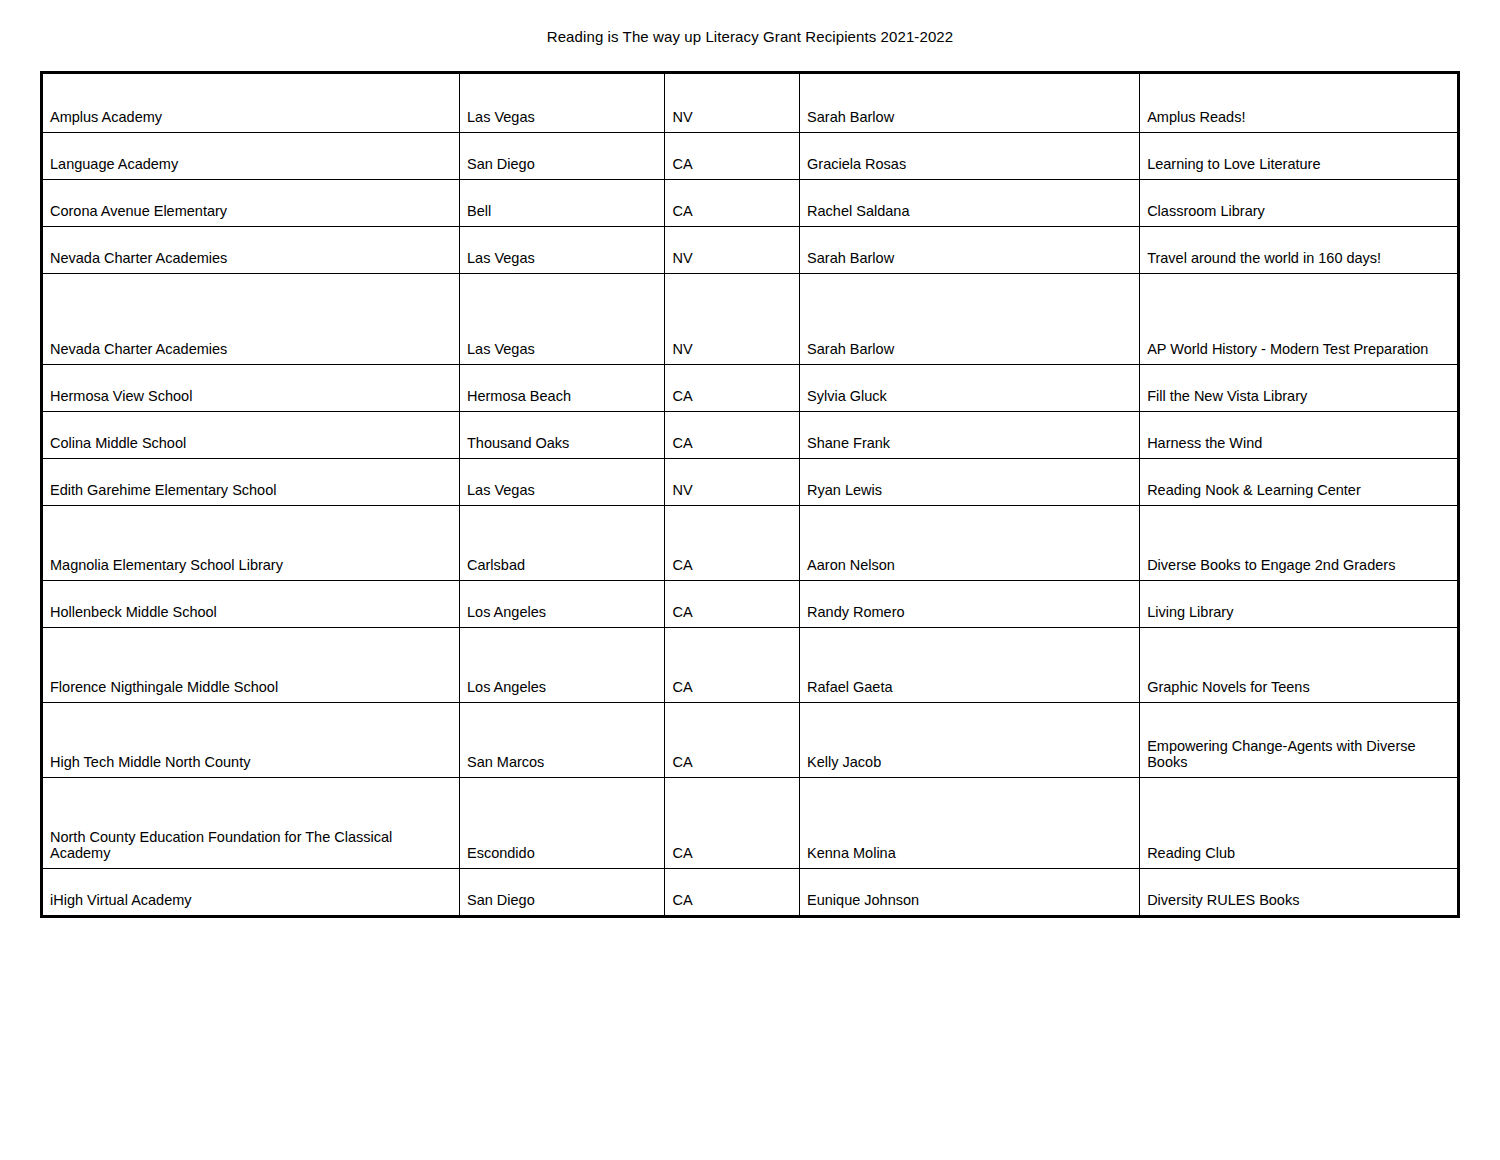Reading is The way up Literacy Grant Recipients 2021-2022
| Amplus Academy | Las Vegas | NV | Sarah Barlow | Amplus Reads! |
| Language Academy | San Diego | CA | Graciela Rosas | Learning to Love Literature |
| Corona Avenue Elementary | Bell | CA | Rachel Saldana | Classroom Library |
| Nevada Charter Academies | Las Vegas | NV | Sarah Barlow | Travel around the world in 160 days! |
| Nevada Charter Academies | Las Vegas | NV | Sarah Barlow | AP World History - Modern Test Preparation |
| Hermosa View School | Hermosa Beach | CA | Sylvia Gluck | Fill the New Vista Library |
| Colina Middle School | Thousand Oaks | CA | Shane Frank | Harness the Wind |
| Edith Garehime Elementary School | Las Vegas | NV | Ryan Lewis | Reading Nook & Learning Center |
| Magnolia Elementary School Library | Carlsbad | CA | Aaron Nelson | Diverse Books to Engage 2nd Graders |
| Hollenbeck Middle School | Los Angeles | CA | Randy Romero | Living Library |
| Florence Nigthingale Middle School | Los Angeles | CA | Rafael Gaeta | Graphic Novels for Teens |
| High Tech Middle North County | San Marcos | CA | Kelly Jacob | Empowering Change-Agents with Diverse Books |
| North County Education Foundation for The Classical Academy | Escondido | CA | Kenna Molina | Reading Club |
| iHigh Virtual Academy | San Diego | CA | Eunique Johnson | Diversity RULES Books |